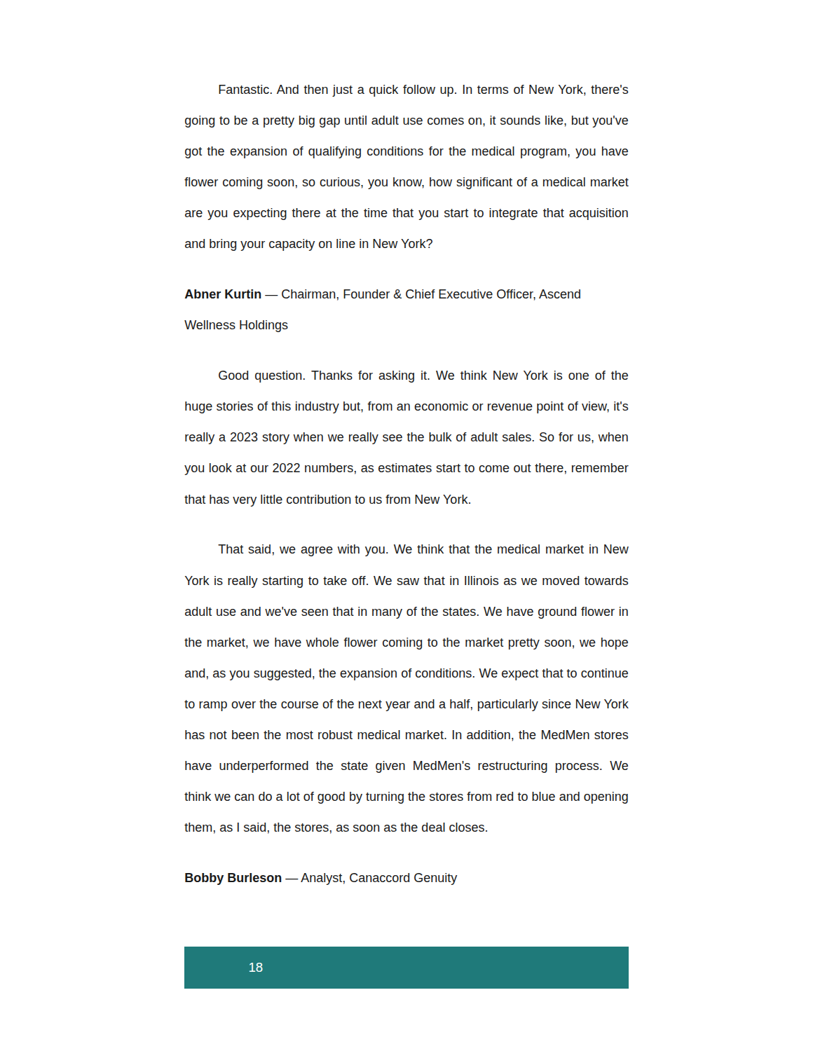Fantastic. And then just a quick follow up. In terms of New York, there's going to be a pretty big gap until adult use comes on, it sounds like, but you've got the expansion of qualifying conditions for the medical program, you have flower coming soon, so curious, you know, how significant of a medical market are you expecting there at the time that you start to integrate that acquisition and bring your capacity on line in New York?
Abner Kurtin — Chairman, Founder & Chief Executive Officer, Ascend Wellness Holdings
Good question. Thanks for asking it. We think New York is one of the huge stories of this industry but, from an economic or revenue point of view, it's really a 2023 story when we really see the bulk of adult sales. So for us, when you look at our 2022 numbers, as estimates start to come out there, remember that has very little contribution to us from New York.
That said, we agree with you. We think that the medical market in New York is really starting to take off. We saw that in Illinois as we moved towards adult use and we've seen that in many of the states. We have ground flower in the market, we have whole flower coming to the market pretty soon, we hope and, as you suggested, the expansion of conditions. We expect that to continue to ramp over the course of the next year and a half, particularly since New York has not been the most robust medical market. In addition, the MedMen stores have underperformed the state given MedMen's restructuring process. We think we can do a lot of good by turning the stores from red to blue and opening them, as I said, the stores, as soon as the deal closes.
Bobby Burleson — Analyst, Canaccord Genuity
18